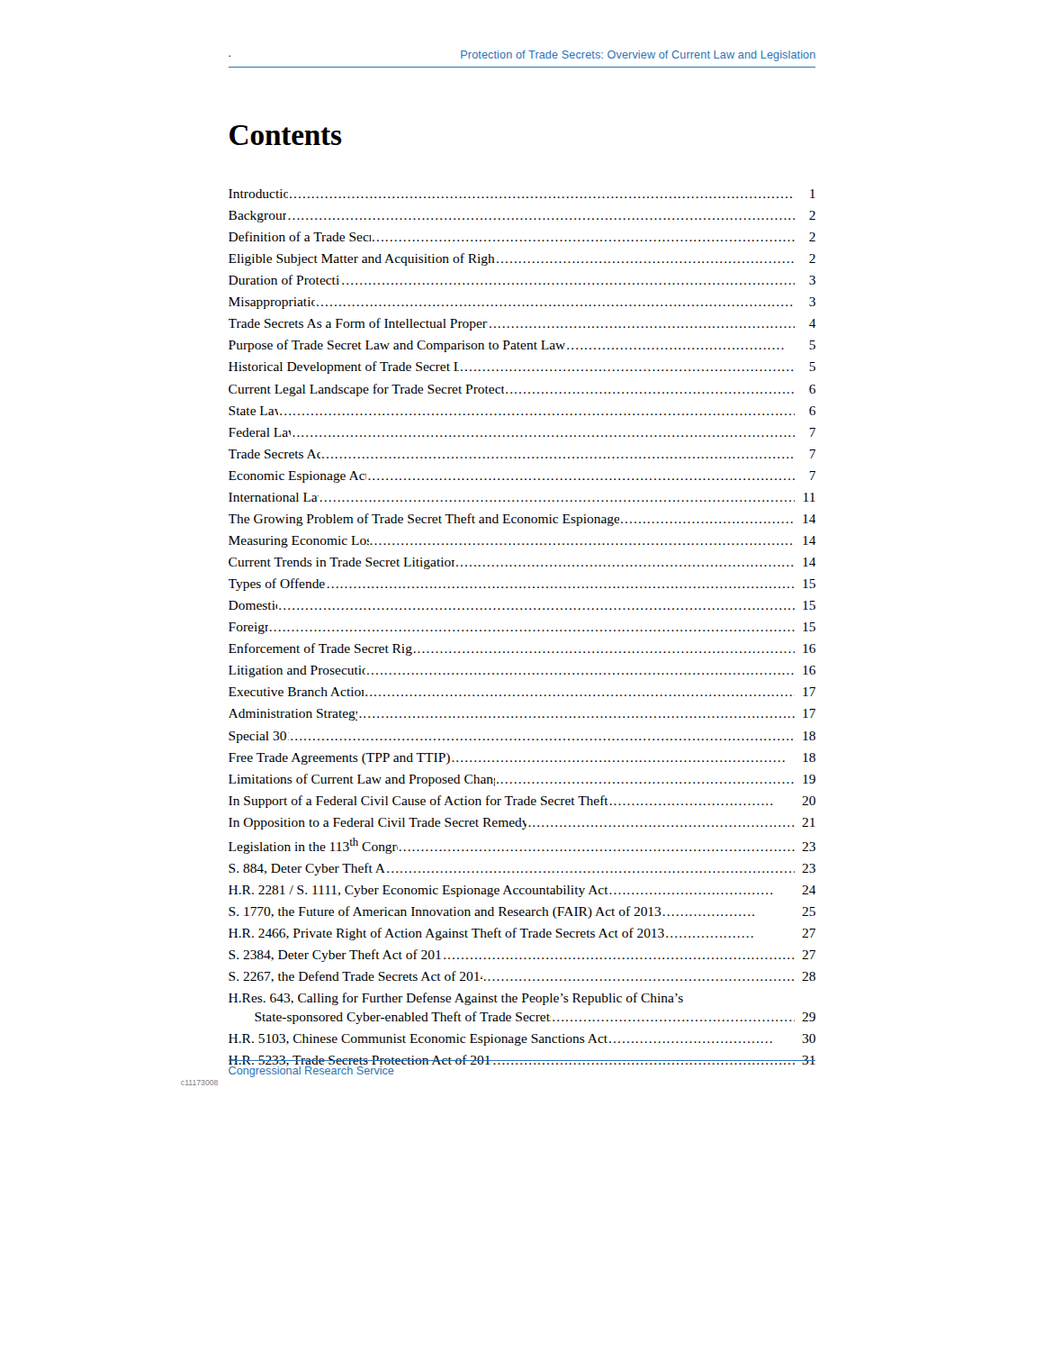. Protection of Trade Secrets: Overview of Current Law and Legislation
Contents
Introduction.................................................................................................................................. 1
Background.................................................................................................................................... 2
Definition of a Trade Secret....................................................................................................... 2
Eligible Subject Matter and Acquisition of Rights..................................................................... 2
Duration of Protection................................................................................................................. 3
Misappropriation....................................................................................................................... 3
Trade Secrets As a Form of Intellectual Property....................................................................... 4
Purpose of Trade Secret Law and Comparison to Patent Law................................................. 5
Historical Development of Trade Secret Law................................................................................. 5
Current Legal Landscape for Trade Secret Protection..................................................................... 6
State Law................................................................................................................................. 6
Federal Law............................................................................................................................. 7
Trade Secrets Act................................................................................................................. 7
Economic Espionage Act................................................................................................. 7
International Law..................................................................................................................... 11
The Growing Problem of Trade Secret Theft and Economic Espionage....................................... 14
Measuring Economic Loss..................................................................................................... 14
Current Trends in Trade Secret Litigation............................................................................. 14
Types of Offenders................................................................................................................... 15
Domestic............................................................................................................................. 15
Foreign................................................................................................................................ 15
Enforcement of Trade Secret Rights............................................................................................. 16
Litigation and Prosecution....................................................................................................... 16
Executive Branch Actions....................................................................................................... 17
Administration Strategy..................................................................................................... 17
Special 301......................................................................................................................... 18
Free Trade Agreements (TPP and TTIP)........................................................................... 18
Limitations of Current Law and Proposed Changes....................................................................... 19
In Support of a Federal Civil Cause of Action for Trade Secret Theft..................................... 20
In Opposition to a Federal Civil Trade Secret Remedy............................................................ 21
Legislation in the 113th Congress................................................................................................. 23
S. 884, Deter Cyber Theft Act................................................................................................. 23
H.R. 2281 / S. 1111, Cyber Economic Espionage Accountability Act..................................... 24
S. 1770, the Future of American Innovation and Research (FAIR) Act of 2013..................... 25
H.R. 2466, Private Right of Action Against Theft of Trade Secrets Act of 2013.................... 27
S. 2384, Deter Cyber Theft Act of 2014................................................................................. 27
S. 2267, the Defend Trade Secrets Act of 2014....................................................................... 28
H.Res. 643, Calling for Further Defense Against the People’s Republic of China’s
State-sponsored Cyber-enabled Theft of Trade Secrets....................................................... 29
H.R. 5103, Chinese Communist Economic Espionage Sanctions Act..................................... 30
H.R. 5233, Trade Secrets Protection Act of 2014..................................................................... 31
Congressional Research Service
c11173008